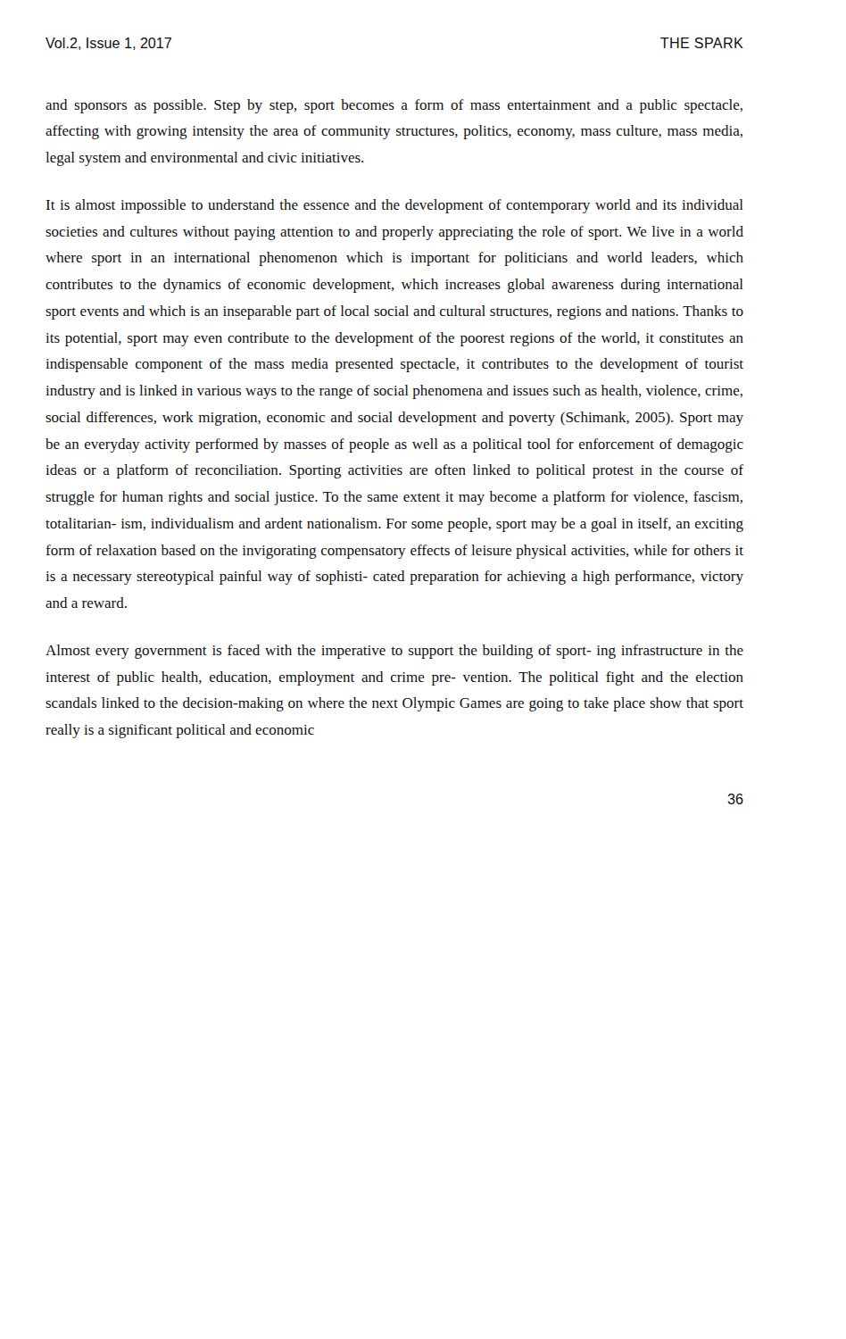Vol.2, Issue 1, 2017
THE SPARK
and sponsors as possible. Step by step, sport becomes a form of mass entertainment and a public spectacle, affecting with growing intensity the area of community structures, politics, economy, mass culture, mass media, legal system and environmental and civic initiatives.
It is almost impossible to understand the essence and the development of contemporary world and its individual societies and cultures without paying attention to and properly appreciating the role of sport. We live in a world where sport in an international phenomenon which is important for politicians and world leaders, which contributes to the dynamics of economic development, which increases global awareness during international sport events and which is an inseparable part of local social and cultural structures, regions and nations. Thanks to its potential, sport may even contribute to the development of the poorest regions of the world, it constitutes an indispensable component of the mass media presented spectacle, it contributes to the development of tourist industry and is linked in various ways to the range of social phenomena and issues such as health, violence, crime, social differences, work migration, economic and social development and poverty (Schimank, 2005). Sport may be an everyday activity performed by masses of people as well as a political tool for enforcement of demagogic ideas or a platform of reconciliation. Sporting activities are often linked to political protest in the course of struggle for human rights and social justice. To the same extent it may become a platform for violence, fascism, totalitarian- ism, individualism and ardent nationalism. For some people, sport may be a goal in itself, an exciting form of relaxation based on the invigorating compensatory effects of leisure physical activities, while for others it is a necessary stereotypical painful way of sophisti- cated preparation for achieving a high performance, victory and a reward.
Almost every government is faced with the imperative to support the building of sport- ing infrastructure in the interest of public health, education, employment and crime pre- vention. The political fight and the election scandals linked to the decision-making on where the next Olympic Games are going to take place show that sport really is a significant political and economic
36